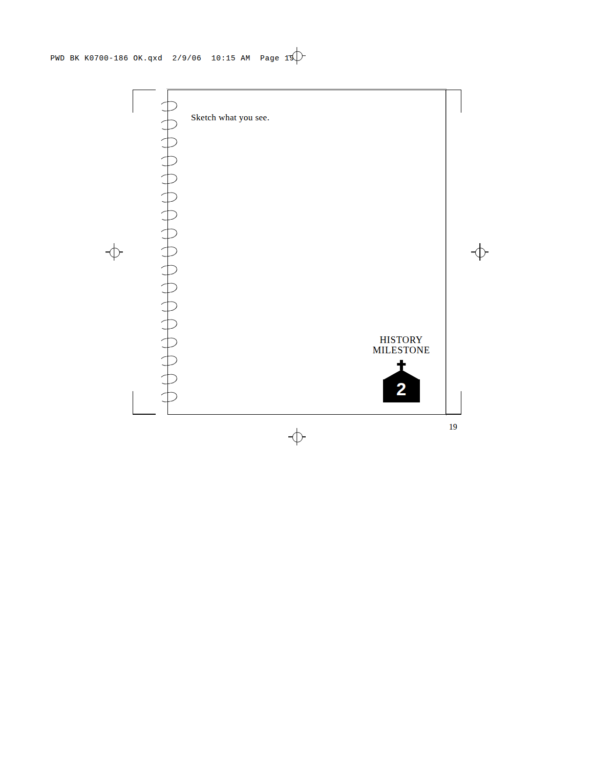PWD BK K0700-186 OK.qxd 2/9/06 10:15 AM Page 19
Sketch what you see.
HISTORY MILESTONE
2
19